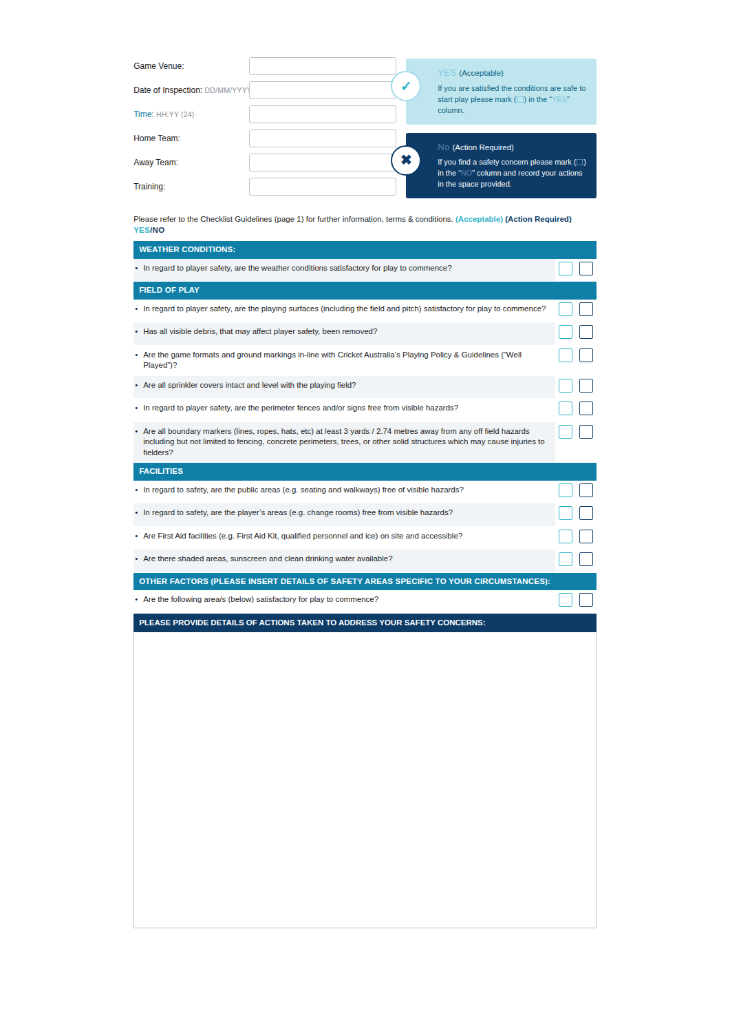Game Venue:
Date of Inspection: DD/MM/YYYY
Time: HH:YY (24)
Home Team:
Away Team:
Training:
✓
YES (Acceptable)
If you are satisfied the conditions are safe to start play please mark ( ) in the “YES” column.
✖
No (Action Required)
If you find a safety concern please mark ( ) in the “NO” column and record your actions in the space provided.
Please refer to the Checklist Guidelines (page 1) for further information, terms & conditions. (Acceptable) (Action Required) YES/NO
| Weather Conditions: |
| • In regard to player safety, are the weather conditions satisfactory for play to commence? | | |
| Field of Play |
| • In regard to player safety, are the playing surfaces (including the field and pitch) satisfactory for play to commence? | | |
| • Has all visible debris, that may affect player safety, been removed? | | |
| • Are the game formats and ground markings in-line with Cricket Australia’s Playing Policy & Guidelines (“Well Played”)? | | |
| • Are all sprinkler covers intact and level with the playing field? | | |
| • In regard to player safety, are the perimeter fences and/or signs free from visible hazards? | | |
| • Are all boundary markers (lines, ropes, hats, etc) at least 3 yards / 2.74 metres away from any off field hazards including but not limited to fencing, concrete perimeters, trees, or other solid structures which may cause injuries to fielders? | | |
| Facilities |
| • In regard to safety, are the public areas (e.g. seating and walkways) free of visible hazards? | | |
| • In regard to safety, are the player’s areas (e.g. change rooms) free from visible hazards? | | |
| • Are First Aid facilities (e.g. First Aid Kit, qualified personnel and ice) on site and accessible? | | |
| • Are there shaded areas, sunscreen and clean drinking water available? | | |
| Other Factors (Please insert details of safety areas specific to your circumstances): |
| • Are the following area/s (below) satisfactory for play to commence? | | |
| Please provide details of actions taken to address your safety concerns: |